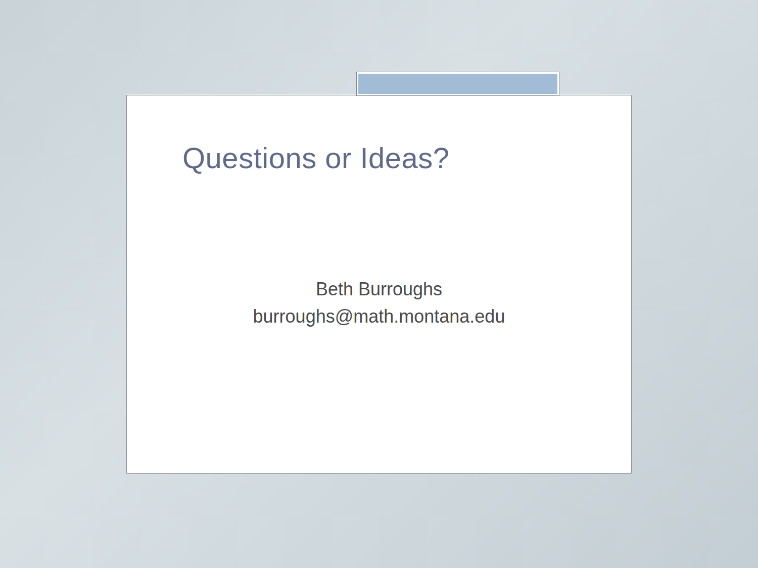Questions or Ideas?
Beth Burroughs
burroughs@math.montana.edu